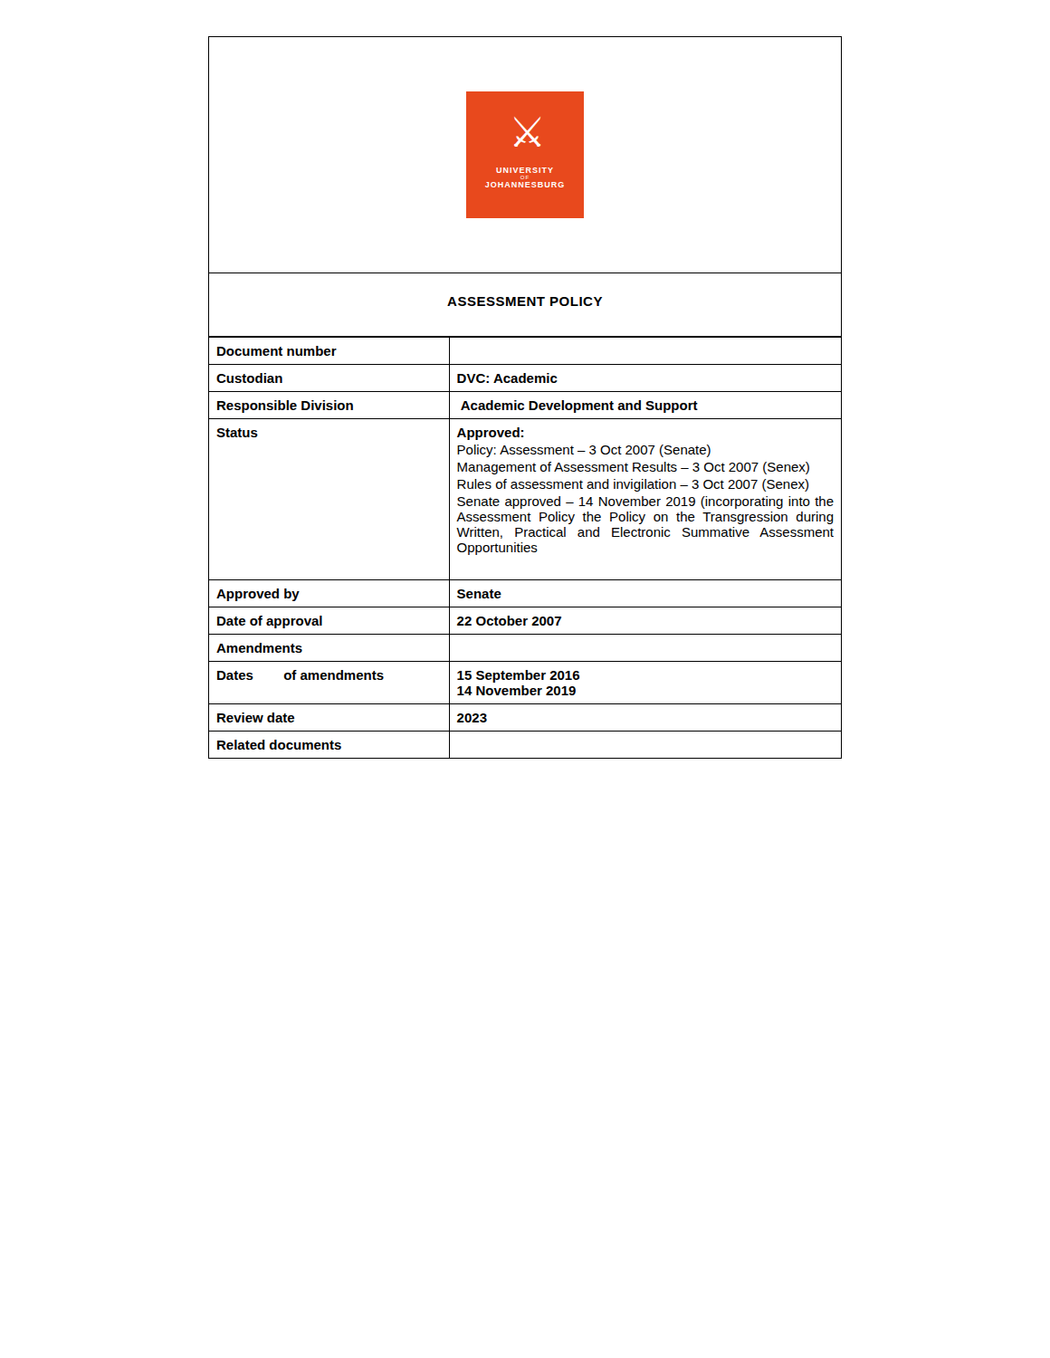⚔ UNIVERSITY OF JOHANNESBURG
ASSESSMENT POLICY
| Document number | |
| Custodian | DVC: Academic |
| Responsible Division | Academic Development and Support |
| Status | Approved: Policy: Assessment – 3 Oct 2007 (Senate) Management of Assessment Results – 3 Oct 2007 (Senex) Rules of assessment and invigilation – 3 Oct 2007 (Senex) Senate approved – 14 November 2019 (incorporating into the Assessment Policy the Policy on the Transgression during Written, Practical and Electronic Summative Assessment Opportunities |
| Approved by | Senate |
| Date of approval | 22 October 2007 |
| Amendments | |
| Dates of amendments | 15 September 2016 14 November 2019 |
| Review date | 2023 |
| Related documents | |